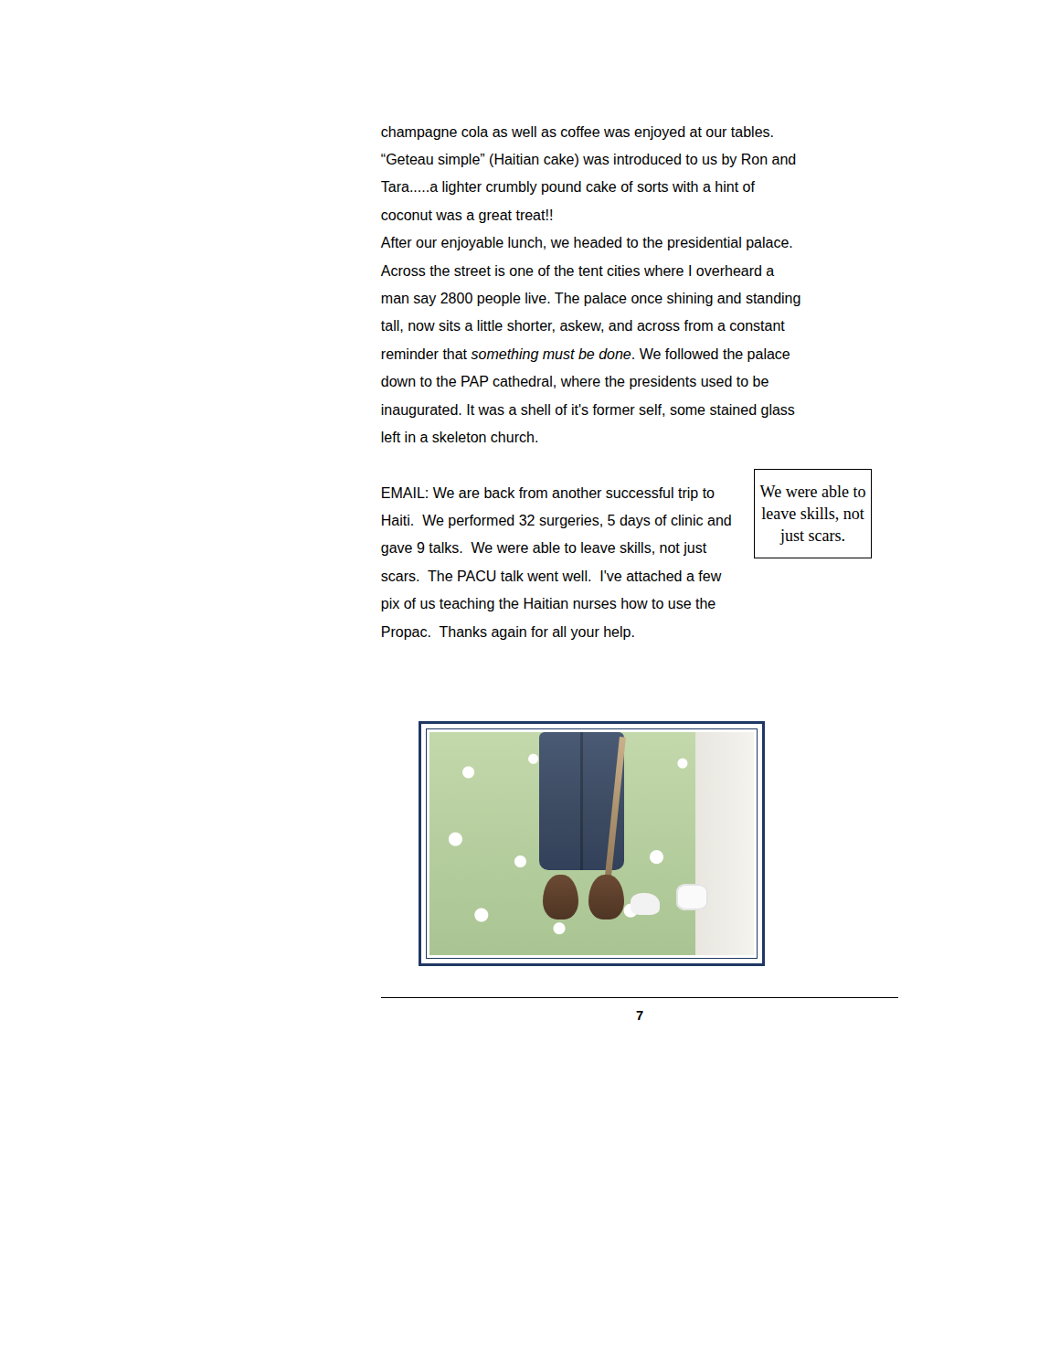champagne cola as well as coffee was enjoyed at our tables. “Geteau simple” (Haitian cake) was introduced to us by Ron and Tara.....a lighter crumbly pound cake of sorts with a hint of coconut was a great treat!!
After our enjoyable lunch, we headed to the presidential palace. Across the street is one of the tent cities where I overheard a man say 2800 people live. The palace once shining and standing tall, now sits a little shorter, askew, and across from a constant reminder that something must be done. We followed the palace down to the PAP cathedral, where the presidents used to be inaugurated. It was a shell of it's former self, some stained glass left in a skeleton church.
EMAIL: We are back from another successful trip to Haiti. We performed 32 surgeries, 5 days of clinic and gave 9 talks. We were able to leave skills, not just scars. The PACU talk went well. I've attached a few pix of us teaching the Haitian nurses how to use the Propac. Thanks again for all your help.
We were able to leave skills, not just scars.
7